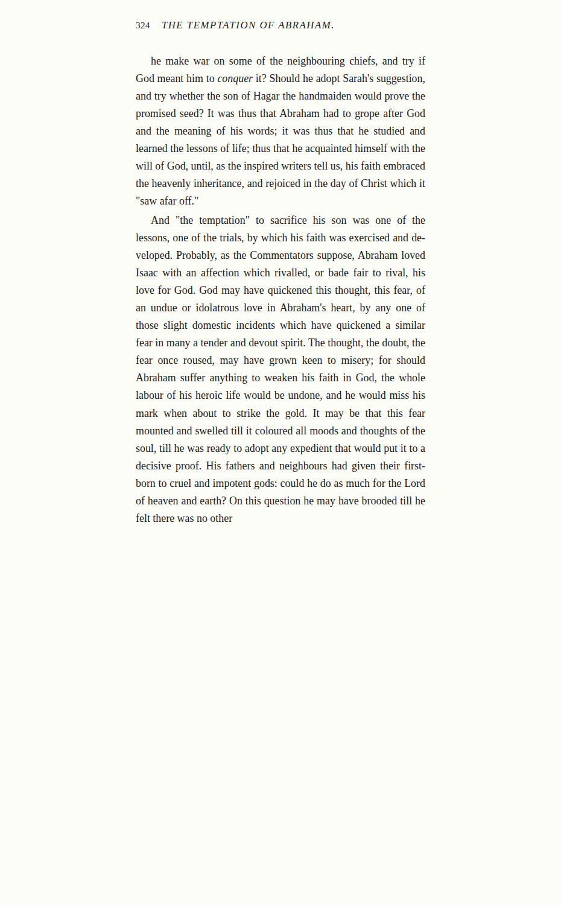324
The Temptation of Abraham.
he make war on some of the neighbouring chiefs, and try if God meant him to conquer it? Should he adopt Sarah's suggestion, and try whether the son of Hagar the handmaiden would prove the promised seed? It was thus that Abraham had to grope after God and the meaning of his words; it was thus that he studied and learned the lessons of life; thus that he acquainted himself with the will of God, until, as the inspired writers tell us, his faith embraced the heavenly inheritance, and rejoiced in the day of Christ which it "saw afar off."
And "the temptation" to sacrifice his son was one of the lessons, one of the trials, by which his faith was exercised and developed. Probably, as the Commentators suppose, Abraham loved Isaac with an affection which rivalled, or bade fair to rival, his love for God. God may have quickened this thought, this fear, of an undue or idolatrous love in Abraham's heart, by any one of those slight domestic incidents which have quickened a similar fear in many a tender and devout spirit. The thought, the doubt, the fear once roused, may have grown keen to misery; for should Abraham suffer anything to weaken his faith in God, the whole labour of his heroic life would be undone, and he would miss his mark when about to strike the gold. It may be that this fear mounted and swelled till it coloured all moods and thoughts of the soul, till he was ready to adopt any expedient that would put it to a decisive proof. His fathers and neighbours had given their firstborn to cruel and impotent gods: could he do as much for the Lord of heaven and earth? On this question he may have brooded till he felt there was no other